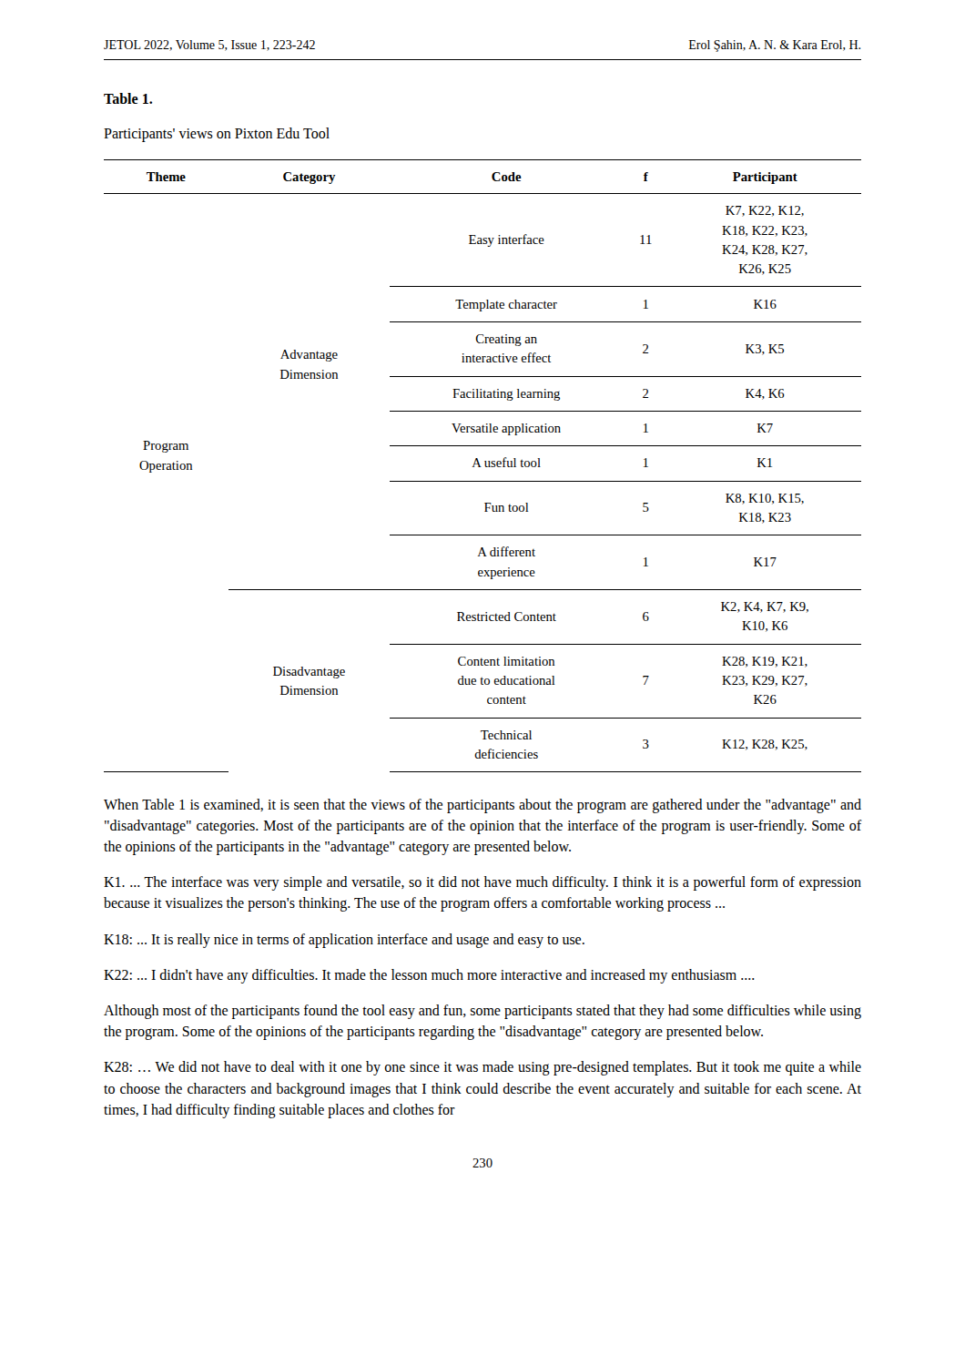JETOL 2022, Volume 5, Issue 1, 223-242 Erol Şahin, A. N. & Kara Erol, H.
Table 1.
Participants' views on Pixton Edu Tool
| Theme | Category | Code | f | Participant |
| --- | --- | --- | --- | --- |
| Program Operation | Advantage Dimension | Easy interface | 11 | K7, K22, K12, K18, K22, K23, K24, K28, K27, K26, K25 |
| Template character | 1 | K16 |
| Creating an interactive effect | 2 | K3, K5 |
| Facilitating learning | 2 | K4, K6 |
| Versatile application | 1 | K7 |
| A useful tool | 1 | K1 |
| Fun tool | 5 | K8, K10, K15, K18, K23 |
| | A different experience | 1 | K17 |
| Disadvantage Dimension | Restricted Content | 6 | K2, K4, K7, K9, K10, K6 |
| Content limitation due to educational content | 7 | K28, K19, K21, K23, K29, K27, K26 |
| | Technical deficiencies | 3 | K12, K28, K25, |
When Table 1 is examined, it is seen that the views of the participants about the program are gathered under the "advantage" and "disadvantage" categories. Most of the participants are of the opinion that the interface of the program is user-friendly. Some of the opinions of the participants in the "advantage" category are presented below.
K1. ... The interface was very simple and versatile, so it did not have much difficulty. I think it is a powerful form of expression because it visualizes the person's thinking. The use of the program offers a comfortable working process ...
K18: ... It is really nice in terms of application interface and usage and easy to use.
K22: ... I didn't have any difficulties. It made the lesson much more interactive and increased my enthusiasm ....
Although most of the participants found the tool easy and fun, some participants stated that they had some difficulties while using the program. Some of the opinions of the participants regarding the "disadvantage" category are presented below.
K28: … We did not have to deal with it one by one since it was made using pre-designed templates. But it took me quite a while to choose the characters and background images that I think could describe the event accurately and suitable for each scene. At times, I had difficulty finding suitable places and clothes for
230